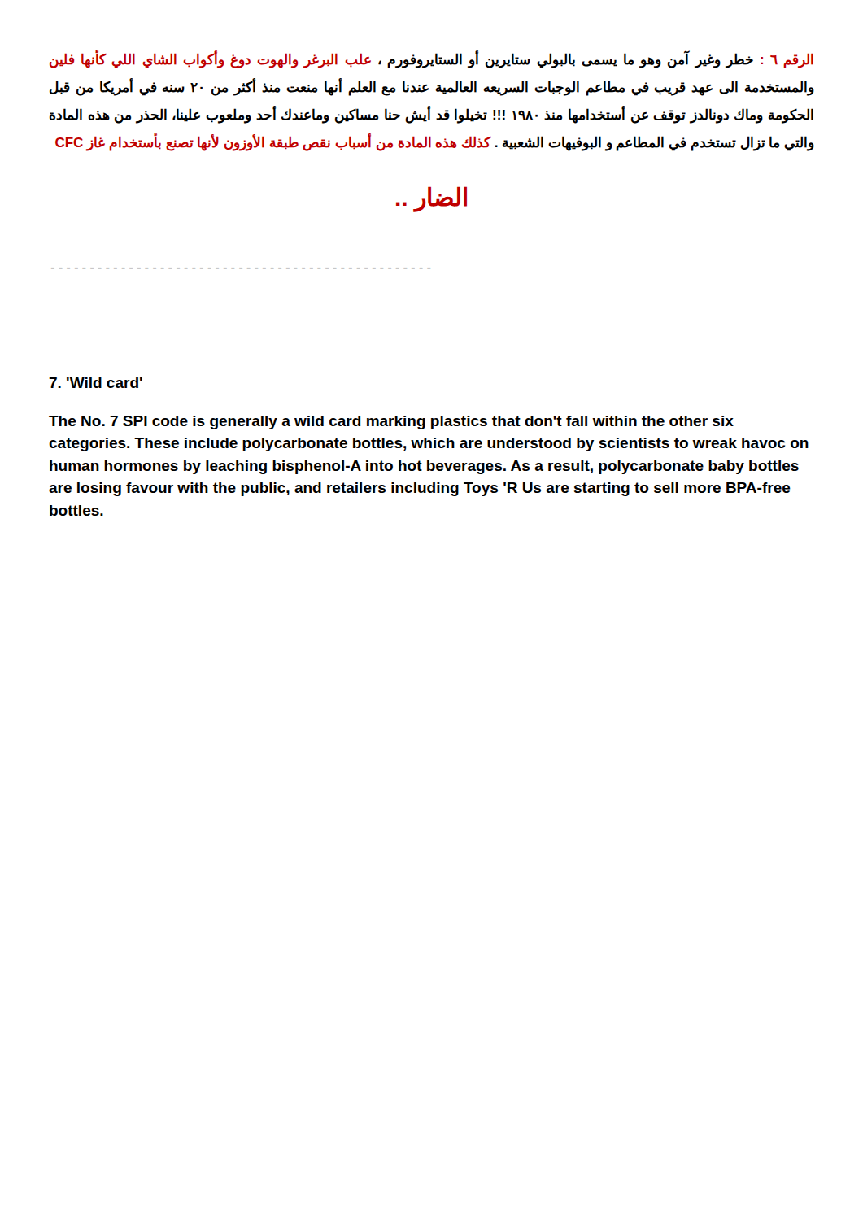الرقم ٦ : خطر وغير آمن وهو ما يسمى بالبولي ستايرين أو الستايروفورم ، علب البرغر والهوت دوغ وأكواب الشاي اللي كأنها فلين والمستخدمة الى عهد قريب في مطاعم الوجبات السريعه العالمية عندنا مع العلم أنها منعت منذ أكثر من ٢٠ سنه في أمريكا من قبل الحكومة وماك دونالدز توقف عن أستخدامها منذ ١٩٨٠ !!! تخيلوا قد أيش حنا مساكين وماعندك أحد وملعوب علينا، الحذر من هذه المادة والتي ما تزال تستخدم في المطاعم و البوفيهات الشعبية . كذلك هذه المادة من أسباب نقص طبقة الأوزون لأنها تصنع بأستخدام غاز CFC
الضار ..
-------------------------------------------------
7. 'Wild card'
The No. 7 SPI code is generally a wild card marking plastics that don't fall within the other six categories. These include polycarbonate bottles, which are understood by scientists to wreak havoc on human hormones by leaching bisphenol-A into hot beverages. As a result, polycarbonate baby bottles are losing favour with the public, and retailers including Toys 'R Us are starting to sell more BPA-free bottles.